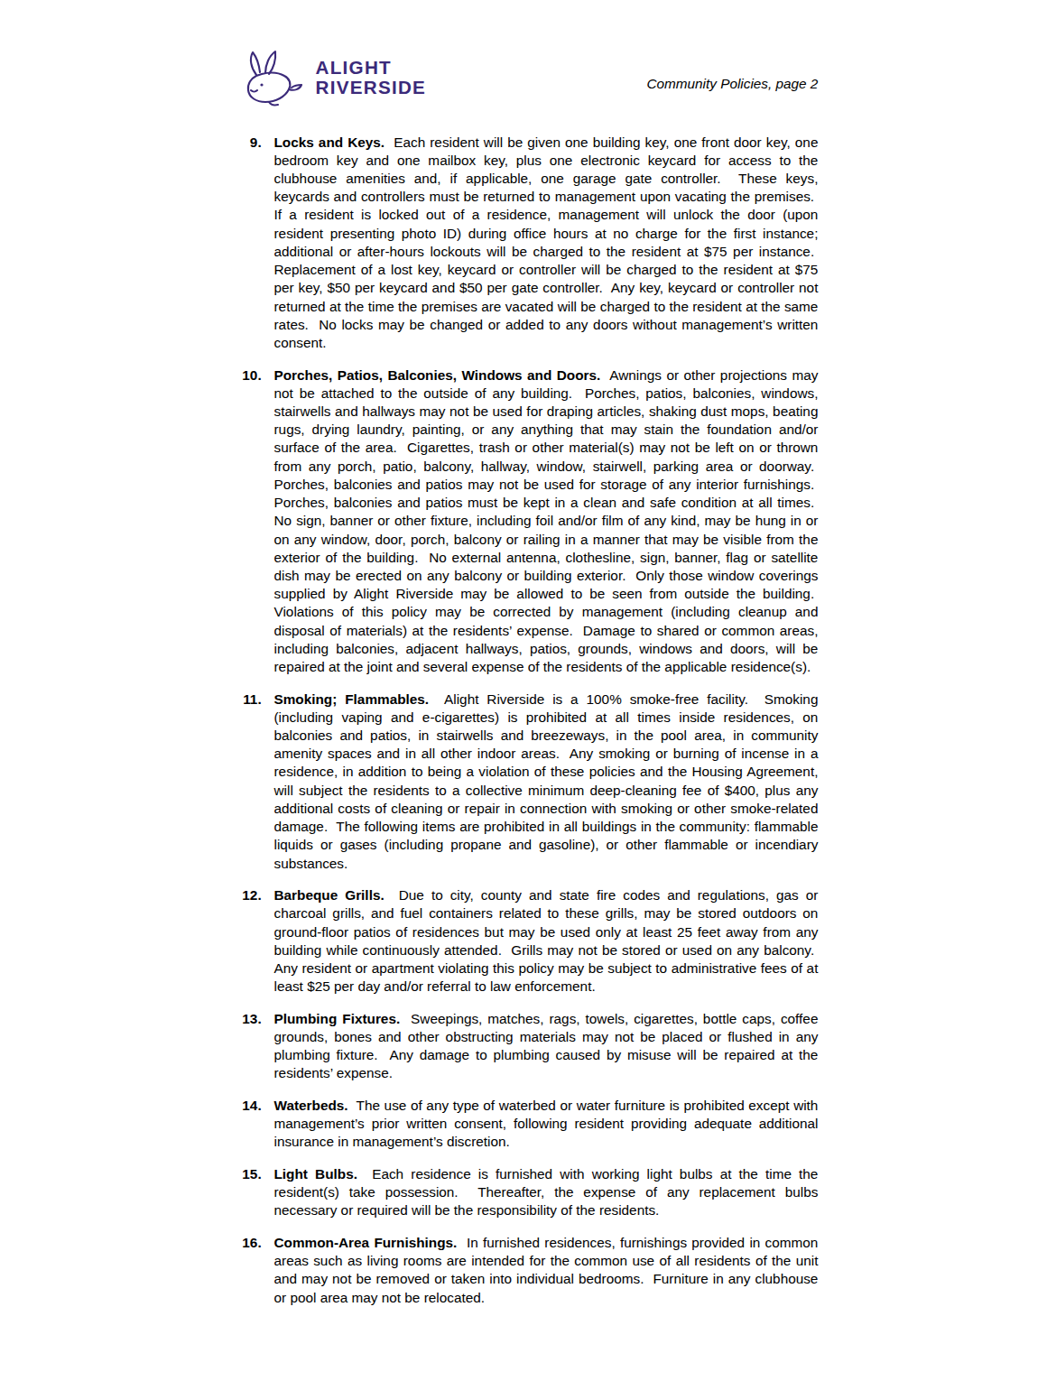Alight Riverside
Community Policies, page 2
Locks and Keys. Each resident will be given one building key, one front door key, one bedroom key and one mailbox key, plus one electronic keycard for access to the clubhouse amenities and, if applicable, one garage gate controller. These keys, keycards and controllers must be returned to management upon vacating the premises. If a resident is locked out of a residence, management will unlock the door (upon resident presenting photo ID) during office hours at no charge for the first instance; additional or after-hours lockouts will be charged to the resident at $75 per instance. Replacement of a lost key, keycard or controller will be charged to the resident at $75 per key, $50 per keycard and $50 per gate controller. Any key, keycard or controller not returned at the time the premises are vacated will be charged to the resident at the same rates. No locks may be changed or added to any doors without management’s written consent.
Porches, Patios, Balconies, Windows and Doors. Awnings or other projections may not be attached to the outside of any building. Porches, patios, balconies, windows, stairwells and hallways may not be used for draping articles, shaking dust mops, beating rugs, drying laundry, painting, or any anything that may stain the foundation and/or surface of the area. Cigarettes, trash or other material(s) may not be left on or thrown from any porch, patio, balcony, hallway, window, stairwell, parking area or doorway. Porches, balconies and patios may not be used for storage of any interior furnishings. Porches, balconies and patios must be kept in a clean and safe condition at all times. No sign, banner or other fixture, including foil and/or film of any kind, may be hung in or on any window, door, porch, balcony or railing in a manner that may be visible from the exterior of the building. No external antenna, clothesline, sign, banner, flag or satellite dish may be erected on any balcony or building exterior. Only those window coverings supplied by Alight Riverside may be allowed to be seen from outside the building. Violations of this policy may be corrected by management (including cleanup and disposal of materials) at the residents’ expense. Damage to shared or common areas, including balconies, adjacent hallways, patios, grounds, windows and doors, will be repaired at the joint and several expense of the residents of the applicable residence(s).
Smoking; Flammables. Alight Riverside is a 100% smoke-free facility. Smoking (including vaping and e-cigarettes) is prohibited at all times inside residences, on balconies and patios, in stairwells and breezeways, in the pool area, in community amenity spaces and in all other indoor areas. Any smoking or burning of incense in a residence, in addition to being a violation of these policies and the Housing Agreement, will subject the residents to a collective minimum deep-cleaning fee of $400, plus any additional costs of cleaning or repair in connection with smoking or other smoke-related damage. The following items are prohibited in all buildings in the community: flammable liquids or gases (including propane and gasoline), or other flammable or incendiary substances.
Barbeque Grills. Due to city, county and state fire codes and regulations, gas or charcoal grills, and fuel containers related to these grills, may be stored outdoors on ground-floor patios of residences but may be used only at least 25 feet away from any building while continuously attended. Grills may not be stored or used on any balcony. Any resident or apartment violating this policy may be subject to administrative fees of at least $25 per day and/or referral to law enforcement.
Plumbing Fixtures. Sweepings, matches, rags, towels, cigarettes, bottle caps, coffee grounds, bones and other obstructing materials may not be placed or flushed in any plumbing fixture. Any damage to plumbing caused by misuse will be repaired at the residents’ expense.
Waterbeds. The use of any type of waterbed or water furniture is prohibited except with management’s prior written consent, following resident providing adequate additional insurance in management’s discretion.
Light Bulbs. Each residence is furnished with working light bulbs at the time the resident(s) take possession. Thereafter, the expense of any replacement bulbs necessary or required will be the responsibility of the residents.
Common-Area Furnishings. In furnished residences, furnishings provided in common areas such as living rooms are intended for the common use of all residents of the unit and may not be removed or taken into individual bedrooms. Furniture in any clubhouse or pool area may not be relocated.